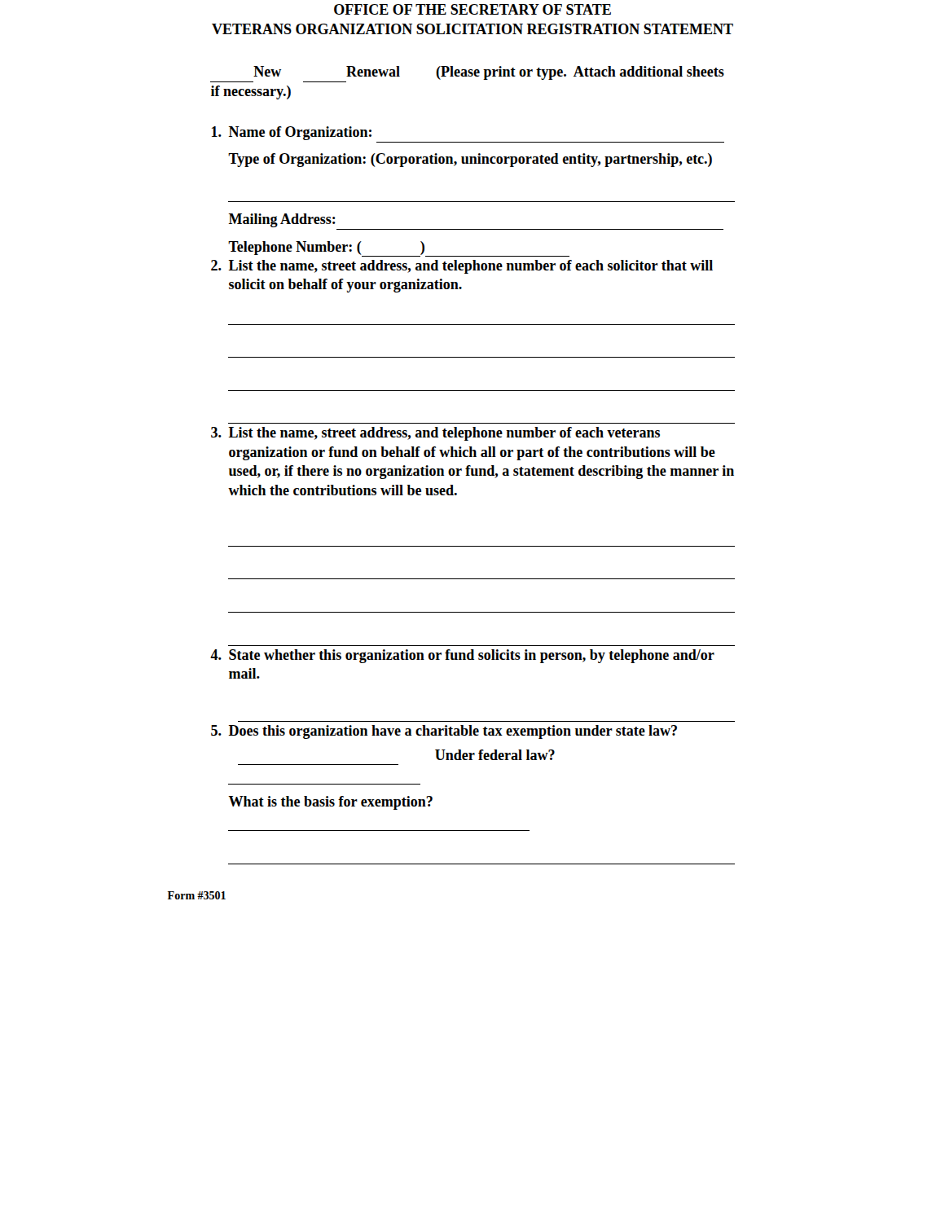OFFICE OF THE SECRETARY OF STATE
VETERANS ORGANIZATION SOLICITATION REGISTRATION STATEMENT
New Renewal (Please print or type. Attach additional sheets if necessary.)
| 1. | Name of Organization: Type of Organization: (Corporation, unincorporated entity, partnership, etc.) Mailing Address: Telephone Number: ( ) |
| 2. | List the name, street address, and telephone number of each solicitor that will solicit on behalf of your organization. |
| 3. | List the name, street address, and telephone number of each veterans organization or fund on behalf of which all or part of the contributions will be used, or, if there is no organization or fund, a statement describing the manner in which the contributions will be used. |
| 4. | State whether this organization or fund solicits in person, by telephone and/or mail. |
| 5. | Does this organization have a charitable tax exemption under state law? Under federal law? What is the basis for exemption? |
Form #3501